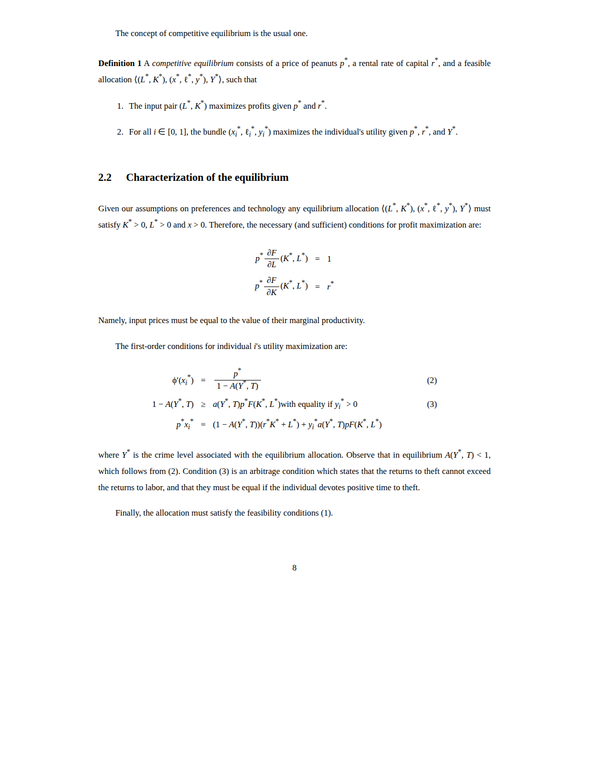The concept of competitive equilibrium is the usual one.
Definition 1 A competitive equilibrium consists of a price of peanuts p*, a rental rate of capital r*, and a feasible allocation ⟨(L*, K*), (x*, ℓ*, y*), Y*⟩, such that
The input pair (L*, K*) maximizes profits given p* and r*.
For all i ∈ [0, 1], the bundle (xi*, ℓi*, yi*) maximizes the individual's utility given p*, r*, and Y*.
2.2 Characterization of the equilibrium
Given our assumptions on preferences and technology any equilibrium allocation ⟨(L*, K*), (x*, ℓ*, y*), Y*⟩ must satisfy K* > 0, L* > 0 and x > 0. Therefore, the necessary (and sufficient) conditions for profit maximization are:
| p * ∂ F ∂ L ( K * , L * ) | = | 1 |
| p * ∂ F ∂ K ( K * , L * ) | = | r * |
Namely, input prices must be equal to the value of their marginal productivity.
The first-order conditions for individual i's utility maximization are:
| ϕ′( x i * ) | = | p * 1 − A ( Y * , T ) | (2) |
| 1 − A ( Y * , T ) | ≥ | a ( Y * , T ) p * F ( K * , L * ) with equality if y i * > 0 | (3) |
| p * x i * | = | (1 − A ( Y * , T ))( r * K * + L * ) + y i * a ( Y * , T ) pF ( K * , L * ) | |
where Y* is the crime level associated with the equilibrium allocation. Observe that in equilibrium A(Y*, T) < 1, which follows from (2). Condition (3) is an arbitrage condition which states that the returns to theft cannot exceed the returns to labor, and that they must be equal if the individual devotes positive time to theft.
Finally, the allocation must satisfy the feasibility conditions (1).
8